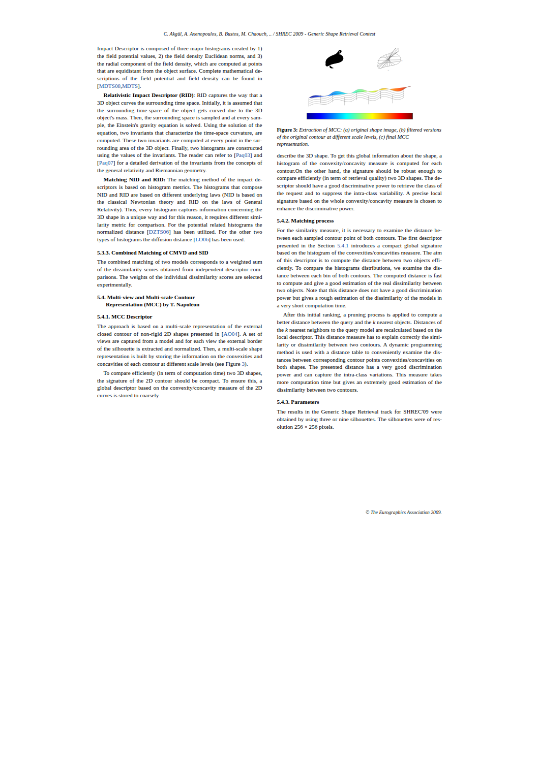C. Akgül, A. Axenopoulos, B. Bustos, M. Chaouch, .. / SHREC 2009 - Generic Shape Retrieval Contest
Impact Descriptor is composed of three major histograms created by 1) the field potential values, 2) the field density Euclidean norms, and 3) the radial component of the field density, which are computed at points that are equidistant from the object surface. Complete mathematical descriptions of the field potential and field density can be found in [MDTS08,MDTS].
Relativistic Impact Descriptor (RID): RID captures the way that a 3D object curves the surrounding time space. Initially, it is assumed that the surrounding time-space of the object gets curved due to the 3D object's mass. Then, the surrounding space is sampled and at every sample, the Einstein's gravity equation is solved. Using the solution of the equation, two invariants that characterize the time-space curvature, are computed. These two invariants are computed at every point in the surrounding area of the 3D object. Finally, two histograms are constructed using the values of the invariants. The reader can refer to [Paq03] and [Paq07] for a detailed derivation of the invariants from the concepts of the general relativity and Riemannian geometry.
Matching NID and RID: The matching method of the impact descriptors is based on histogram metrics. The histograms that compose NID and RID are based on different underlying laws (NID is based on the classical Newtonian theory and RID on the laws of General Relativity). Thus, every histogram captures information concerning the 3D shape in a unique way and for this reason, it requires different similarity metric for comparison. For the potential related histograms the normalized distance [DZTS06] has been utilized. For the other two types of histograms the diffusion distance [LO06] has been used.
5.3.3. Combined Matching of CMVD and SID
The combined matching of two models corresponds to a weighted sum of the dissimilarity scores obtained from independent descriptor comparisons. The weights of the individual dissimilarity scores are selected experimentally.
5.4. Multi-view and Multi-scale Contour
Representation (MCC) by T. Napoléon
5.4.1. MCC Descriptor
The approach is based on a multi-scale representation of the external closed contour of non-rigid 2D shapes presented in [AO04]. A set of views are captured from a model and for each view the external border of the silhouette is extracted and normalized. Then, a multi-scale shape representation is built by storing the information on the convexities and concavities of each contour at different scale levels (see Figure 3).
To compare efficiently (in term of computation time) two 3D shapes, the signature of the 2D contour should be compact. To ensure this, a global descriptor based on the convexity/concavity measure of the 2D curves is stored to coarsely
(a) (b) (c)
Figure 3: Extraction of MCC: (a) original shape image, (b) filtered versions of the original contour at different scale levels, (c) final MCC representation.
describe the 3D shape. To get this global information about the shape, a histogram of the convexity/concavity measure is computed for each contour.On the other hand, the signature should be robust enough to compare efficiently (in term of retrieval quality) two 3D shapes. The descriptor should have a good discriminative power to retrieve the class of the request and to suppress the intra-class variability. A precise local signature based on the whole convexity/concavity measure is chosen to enhance the discriminative power.
5.4.2. Matching process
For the similarity measure, it is necessary to examine the distance between each sampled contour point of both contours. The first descriptor presented in the Section 5.4.1 introduces a compact global signature based on the histogram of the convexities/concavities measure. The aim of this descriptor is to compute the distance between two objects efficiently. To compare the histograms distributions, we examine the distance between each bin of both contours. The computed distance is fast to compute and give a good estimation of the real dissimilarity between two objects. Note that this distance does not have a good discrimination power but gives a rough estimation of the dissimilarity of the models in a very short computation time.
After this initial ranking, a pruning process is applied to compute a better distance between the query and the k nearest objects. Distances of the k nearest neighbors to the query model are recalculated based on the local descriptor. This distance measure has to explain correctly the similarity or dissimilarity between two contours. A dynamic programming method is used with a distance table to conveniently examine the distances between corresponding contour points convexities/concavities on both shapes. The presented distance has a very good discrimination power and can capture the intra-class variations. This measure takes more computation time but gives an extremely good estimation of the dissimilarity between two contours.
5.4.3. Parameters
The results in the Generic Shape Retrieval track for SHREC'09 were obtained by using three or nine silhouettes. The silhouettes were of resolution 256 × 256 pixels.
© The Eurographics Association 2009.